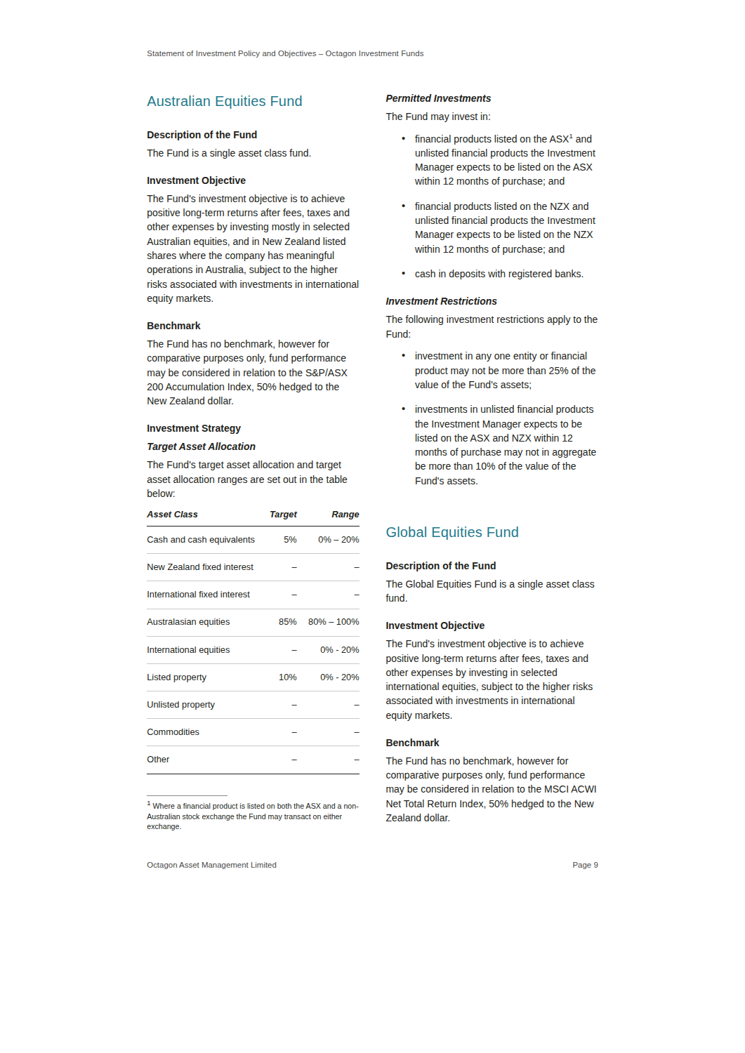Statement of Investment Policy and Objectives – Octagon Investment Funds
Australian Equities Fund
Description of the Fund
The Fund is a single asset class fund.
Investment Objective
The Fund's investment objective is to achieve positive long-term returns after fees, taxes and other expenses by investing mostly in selected Australian equities, and in New Zealand listed shares where the company has meaningful operations in Australia, subject to the higher risks associated with investments in international equity markets.
Benchmark
The Fund has no benchmark, however for comparative purposes only, fund performance may be considered in relation to the S&P/ASX 200 Accumulation Index, 50% hedged to the New Zealand dollar.
Investment Strategy
Target Asset Allocation
The Fund's target asset allocation and target asset allocation ranges are set out in the table below:
| Asset Class | Target | Range |
| --- | --- | --- |
| Cash and cash equivalents | 5% | 0% – 20% |
| New Zealand fixed interest | – | – |
| International fixed interest | – | – |
| Australasian equities | 85% | 80% – 100% |
| International equities | – | 0% - 20% |
| Listed property | 10% | 0% - 20% |
| Unlisted property | – | – |
| Commodities | – | – |
| Other | – | – |
1 Where a financial product is listed on both the ASX and a non-Australian stock exchange the Fund may transact on either exchange.
Permitted Investments
The Fund may invest in:
financial products listed on the ASX1 and unlisted financial products the Investment Manager expects to be listed on the ASX within 12 months of purchase; and
financial products listed on the NZX and unlisted financial products the Investment Manager expects to be listed on the NZX within 12 months of purchase; and
cash in deposits with registered banks.
Investment Restrictions
The following investment restrictions apply to the Fund:
investment in any one entity or financial product may not be more than 25% of the value of the Fund's assets;
investments in unlisted financial products the Investment Manager expects to be listed on the ASX and NZX within 12 months of purchase may not in aggregate be more than 10% of the value of the Fund's assets.
Global Equities Fund
Description of the Fund
The Global Equities Fund is a single asset class fund.
Investment Objective
The Fund's investment objective is to achieve positive long-term returns after fees, taxes and other expenses by investing in selected international equities, subject to the higher risks associated with investments in international equity markets.
Benchmark
The Fund has no benchmark, however for comparative purposes only, fund performance may be considered in relation to the MSCI ACWI Net Total Return Index, 50% hedged to the New Zealand dollar.
Octagon Asset Management Limited
Page 9